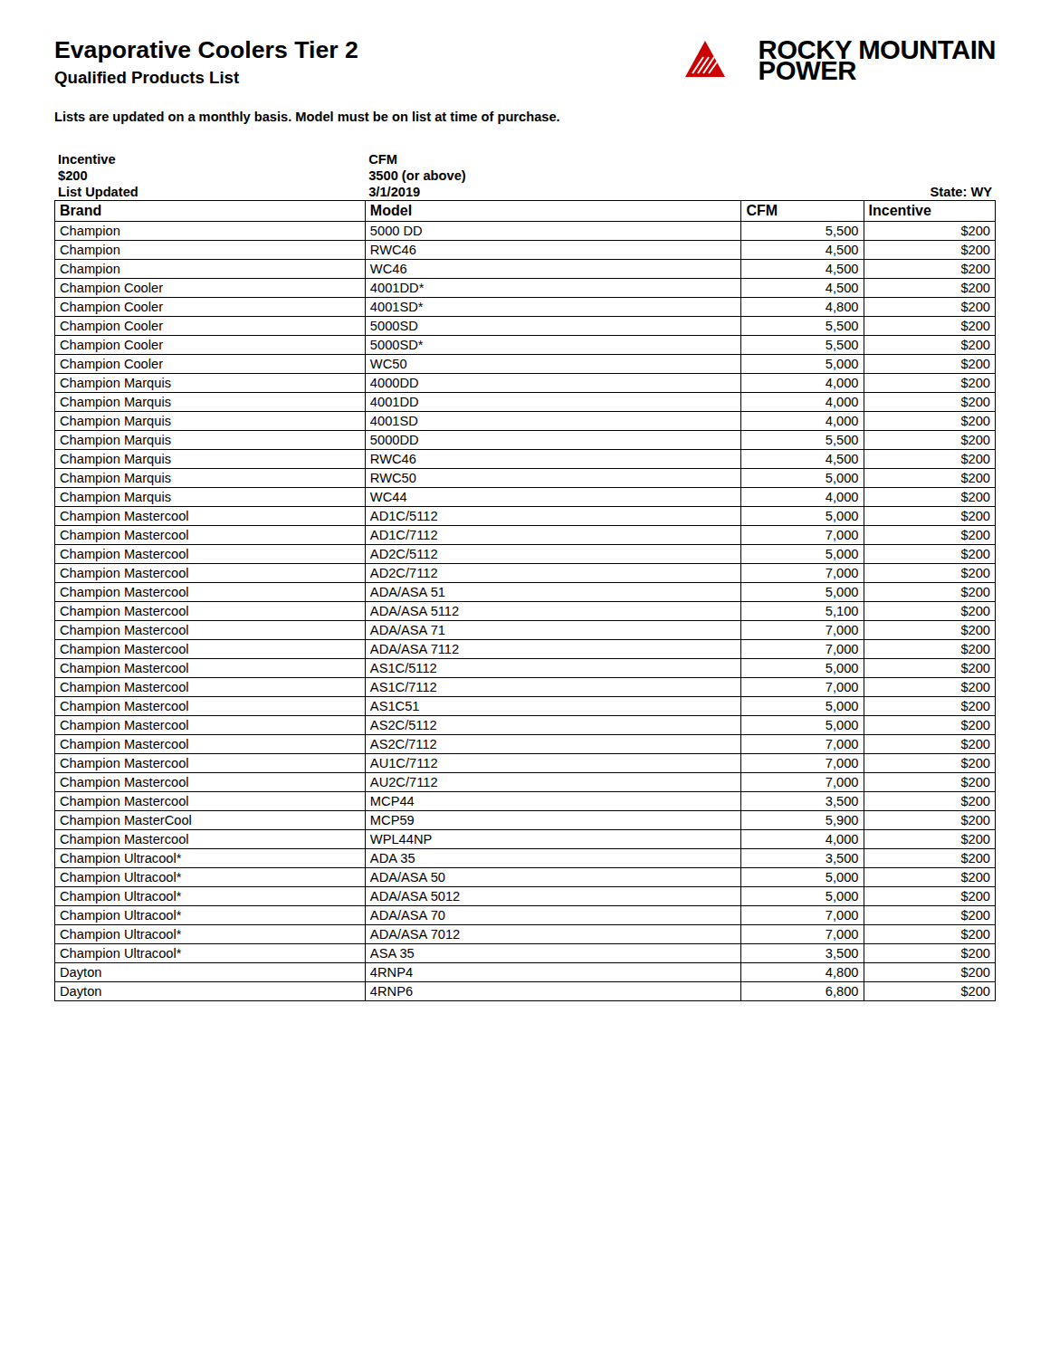Evaporative Coolers Tier 2
Qualified Products List
ROCKY MOUNTAIN POWER
Lists are updated on a monthly basis. Model must be on list at time of purchase.
| Incentive | CFM | | |
| $200 | 3500 (or above) | | |
| List Updated | 3/1/2019 | | State: WY |
| Brand | Model | CFM | Incentive |
| --- | --- | --- | --- |
| Champion | 5000 DD | 5,500 | $200 |
| Champion | RWC46 | 4,500 | $200 |
| Champion | WC46 | 4,500 | $200 |
| Champion Cooler | 4001DD* | 4,500 | $200 |
| Champion Cooler | 4001SD* | 4,800 | $200 |
| Champion Cooler | 5000SD | 5,500 | $200 |
| Champion Cooler | 5000SD* | 5,500 | $200 |
| Champion Cooler | WC50 | 5,000 | $200 |
| Champion Marquis | 4000DD | 4,000 | $200 |
| Champion Marquis | 4001DD | 4,000 | $200 |
| Champion Marquis | 4001SD | 4,000 | $200 |
| Champion Marquis | 5000DD | 5,500 | $200 |
| Champion Marquis | RWC46 | 4,500 | $200 |
| Champion Marquis | RWC50 | 5,000 | $200 |
| Champion Marquis | WC44 | 4,000 | $200 |
| Champion Mastercool | AD1C/5112 | 5,000 | $200 |
| Champion Mastercool | AD1C/7112 | 7,000 | $200 |
| Champion Mastercool | AD2C/5112 | 5,000 | $200 |
| Champion Mastercool | AD2C/7112 | 7,000 | $200 |
| Champion Mastercool | ADA/ASA 51 | 5,000 | $200 |
| Champion Mastercool | ADA/ASA 5112 | 5,100 | $200 |
| Champion Mastercool | ADA/ASA 71 | 7,000 | $200 |
| Champion Mastercool | ADA/ASA 7112 | 7,000 | $200 |
| Champion Mastercool | AS1C/5112 | 5,000 | $200 |
| Champion Mastercool | AS1C/7112 | 7,000 | $200 |
| Champion Mastercool | AS1C51 | 5,000 | $200 |
| Champion Mastercool | AS2C/5112 | 5,000 | $200 |
| Champion Mastercool | AS2C/7112 | 7,000 | $200 |
| Champion Mastercool | AU1C/7112 | 7,000 | $200 |
| Champion Mastercool | AU2C/7112 | 7,000 | $200 |
| Champion Mastercool | MCP44 | 3,500 | $200 |
| Champion MasterCool | MCP59 | 5,900 | $200 |
| Champion Mastercool | WPL44NP | 4,000 | $200 |
| Champion Ultracool* | ADA 35 | 3,500 | $200 |
| Champion Ultracool* | ADA/ASA 50 | 5,000 | $200 |
| Champion Ultracool* | ADA/ASA 5012 | 5,000 | $200 |
| Champion Ultracool* | ADA/ASA 70 | 7,000 | $200 |
| Champion Ultracool* | ADA/ASA 7012 | 7,000 | $200 |
| Champion Ultracool* | ASA 35 | 3,500 | $200 |
| Dayton | 4RNP4 | 4,800 | $200 |
| Dayton | 4RNP6 | 6,800 | $200 |